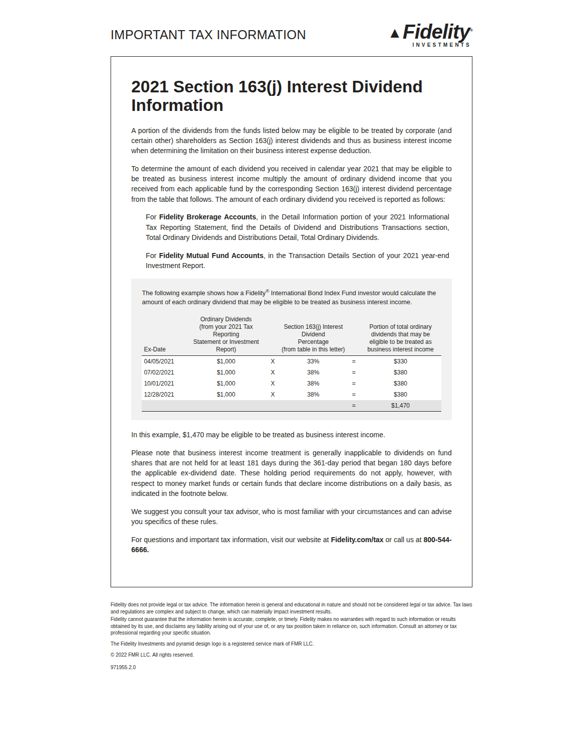IMPORTANT TAX INFORMATION
▲Fidelity®
INVESTMENTS
2021 Section 163(j) Interest Dividend Information
A portion of the dividends from the funds listed below may be eligible to be treated by corporate (and certain other) shareholders as Section 163(j) interest dividends and thus as business interest income when determining the limitation on their business interest expense deduction.
To determine the amount of each dividend you received in calendar year 2021 that may be eligible to be treated as business interest income multiply the amount of ordinary dividend income that you received from each applicable fund by the corresponding Section 163(j) interest dividend percentage from the table that follows. The amount of each ordinary dividend you received is reported as follows:
For Fidelity Brokerage Accounts, in the Detail Information portion of your 2021 Informational Tax Reporting Statement, find the Details of Dividend and Distributions Transactions section, Total Ordinary Dividends and Distributions Detail, Total Ordinary Dividends.
For Fidelity Mutual Fund Accounts, in the Transaction Details Section of your 2021 year-end Investment Report.
The following example shows how a Fidelity® International Bond Index Fund investor would calculate the amount of each ordinary dividend that may be eligible to be treated as business interest income.
| Ex-Date | Ordinary Dividends (from your 2021 Tax Reporting Statement or Investment Report) | | Section 163(j) Interest Dividend Percentage (from table in this letter) | | Portion of total ordinary dividends that may be eligible to be treated as business interest income |
| --- | --- | --- | --- | --- | --- |
| 04/05/2021 | $1,000 | X | 33% | = | $330 |
| 07/02/2021 | $1,000 | X | 38% | = | $380 |
| 10/01/2021 | $1,000 | X | 38% | = | $380 |
| 12/28/2021 | $1,000 | X | 38% | = | $380 |
| | | | | = | $1,470 |
In this example, $1,470 may be eligible to be treated as business interest income.
Please note that business interest income treatment is generally inapplicable to dividends on fund shares that are not held for at least 181 days during the 361-day period that began 180 days before the applicable ex-dividend date. These holding period requirements do not apply, however, with respect to money market funds or certain funds that declare income distributions on a daily basis, as indicated in the footnote below.
We suggest you consult your tax advisor, who is most familiar with your circumstances and can advise you specifics of these rules.
For questions and important tax information, visit our website at Fidelity.com/tax or call us at 800-544-6666.
Fidelity does not provide legal or tax advice. The information herein is general and educational in nature and should not be considered legal or tax advice. Tax laws and regulations are complex and subject to change, which can materially impact investment results.
Fidelity cannot guarantee that the information herein is accurate, complete, or timely. Fidelity makes no warranties with regard to such information or results obtained by its use, and disclaims any liability arising out of your use of, or any tax position taken in reliance on, such information. Consult an attorney or tax professional regarding your specific situation.
The Fidelity Investments and pyramid design logo is a registered service mark of FMR LLC.
© 2022 FMR LLC. All rights reserved.
971955.2.0